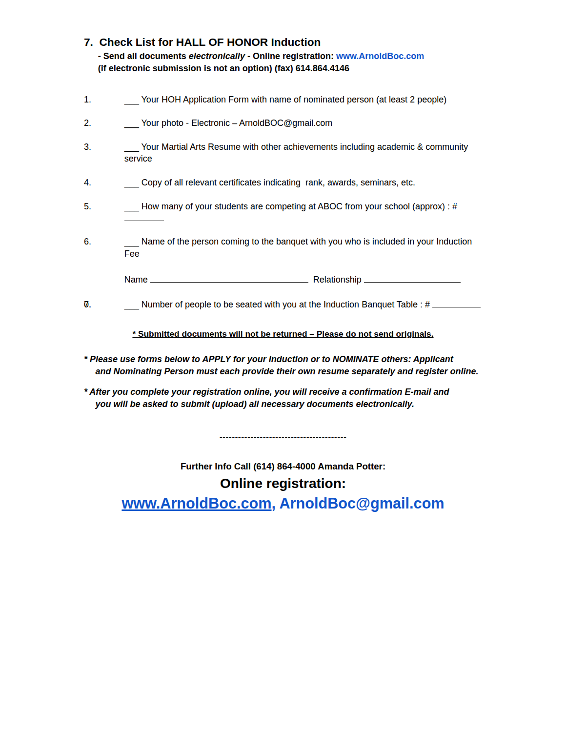7. Check List for HALL OF HONOR Induction
- Send all documents electronically - Online registration: www.ArnoldBoc.com
(if electronic submission is not an option) (fax) 614.864.4146
Your HOH Application Form with name of nominated person (at least 2 people)
Your photo - Electronic – ArnoldBOC@gmail.com
Your Martial Arts Resume with other achievements including academic & community service
Copy of all relevant certificates indicating rank, awards, seminars, etc.
How many of your students are competing at ABOC from your school (approx) : #
Name of the person coming to the banquet with you who is included in your Induction Fee
Name Relationship
7. Number of people to be seated with you at the Induction Banquet Table : #
* Submitted documents will not be returned – Please do not send originals.
* Please use forms below to APPLY for your Induction or to NOMINATE others: Applicant and Nominating Person must each provide their own resume separately and register online.
* After you complete your registration online, you will receive a confirmation E-mail and you will be asked to submit (upload) all necessary documents electronically.
-----------------------------------------
Further Info Call (614) 864-4000 Amanda Potter:
Online registration:
www.ArnoldBoc.com, ArnoldBoc@gmail.com